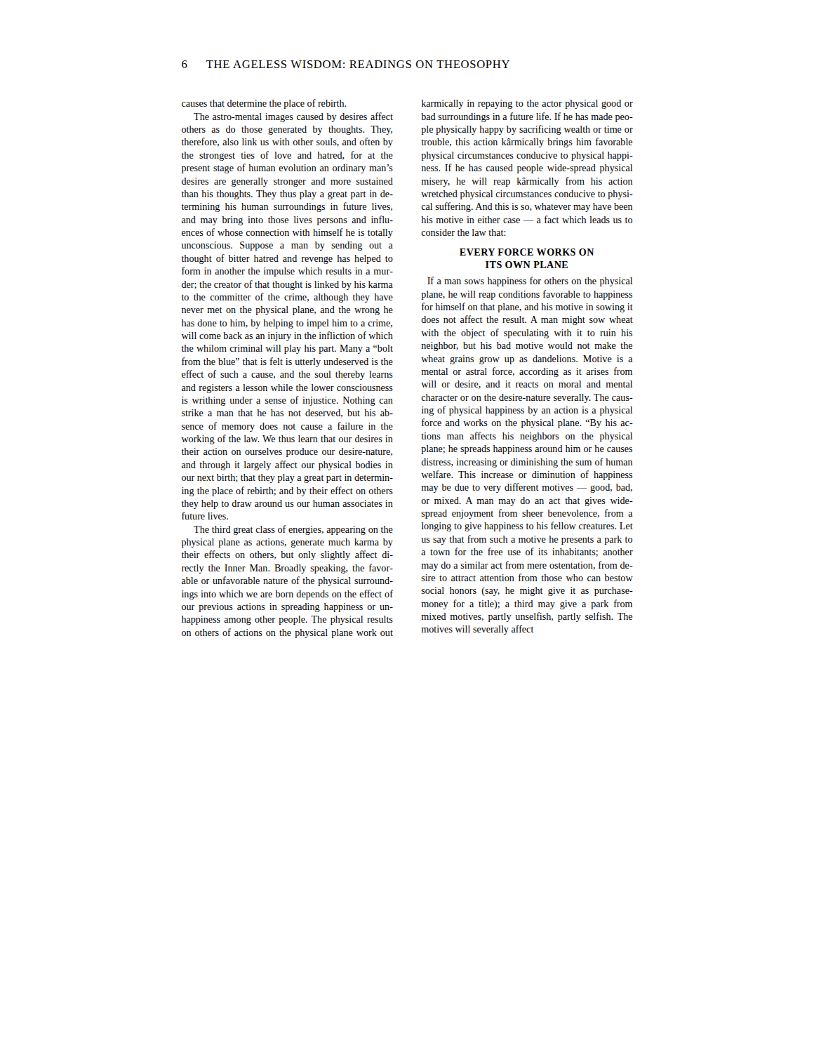6
The Ageless Wisdom: Readings on Theosophy
causes that determine the place of rebirth.
The astro-mental images caused by desires affect others as do those generated by thoughts. They, therefore, also link us with other souls, and often by the strongest ties of love and hatred, for at the present stage of human evolution an ordinary man’s desires are generally stronger and more sustained than his thoughts. They thus play a great part in determining his human surroundings in future lives, and may bring into those lives persons and influences of whose connection with himself he is totally unconscious. Suppose a man by sending out a thought of bitter hatred and revenge has helped to form in another the impulse which results in a murder; the creator of that thought is linked by his karma to the committer of the crime, although they have never met on the physical plane, and the wrong he has done to him, by helping to impel him to a crime, will come back as an injury in the infliction of which the whilom criminal will play his part. Many a “bolt from the blue” that is felt is utterly undeserved is the effect of such a cause, and the soul thereby learns and registers a lesson while the lower consciousness is writhing under a sense of injustice. Nothing can strike a man that he has not deserved, but his absence of memory does not cause a failure in the working of the law. We thus learn that our desires in their action on ourselves produce our desire-nature, and through it largely affect our physical bodies in our next birth; that they play a great part in determining the place of rebirth; and by their effect on others they help to draw around us our human associates in future lives.
The third great class of energies, appearing on the physical plane as actions, generate much karma by their effects on others, but only slightly affect directly the Inner Man. Broadly speaking, the favorable or unfavorable nature of the physical surroundings into which we are born depends on the effect of our previous actions in spreading happiness or unhappiness among other people. The physical results on others of actions on the physical plane work out karmically in repaying to the actor physical good or bad surroundings in a future life. If he has made people physically happy by sacrificing wealth or time or trouble, this action kârmically brings him favorable physical circumstances conducive to physical happiness. If he has caused people wide-spread physical misery, he will reap kârmically from his action wretched physical circumstances conducive to physical suffering. And this is so, whatever may have been his motive in either case — a fact which leads us to consider the law that:
Every Force Works on
Its Own Plane
If a man sows happiness for others on the physical plane, he will reap conditions favorable to happiness for himself on that plane, and his motive in sowing it does not affect the result. A man might sow wheat with the object of speculating with it to ruin his neighbor, but his bad motive would not make the wheat grains grow up as dandelions. Motive is a mental or astral force, according as it arises from will or desire, and it reacts on moral and mental character or on the desire-nature severally. The causing of physical happiness by an action is a physical force and works on the physical plane. “By his actions man affects his neighbors on the physical plane; he spreads happiness around him or he causes distress, increasing or diminishing the sum of human welfare. This increase or diminution of happiness may be due to very different motives — good, bad, or mixed. A man may do an act that gives widespread enjoyment from sheer benevolence, from a longing to give happiness to his fellow creatures. Let us say that from such a motive he presents a park to a town for the free use of its inhabitants; another may do a similar act from mere ostentation, from desire to attract attention from those who can bestow social honors (say, he might give it as purchase-money for a title); a third may give a park from mixed motives, partly unselfish, partly selfish. The motives will severally affect